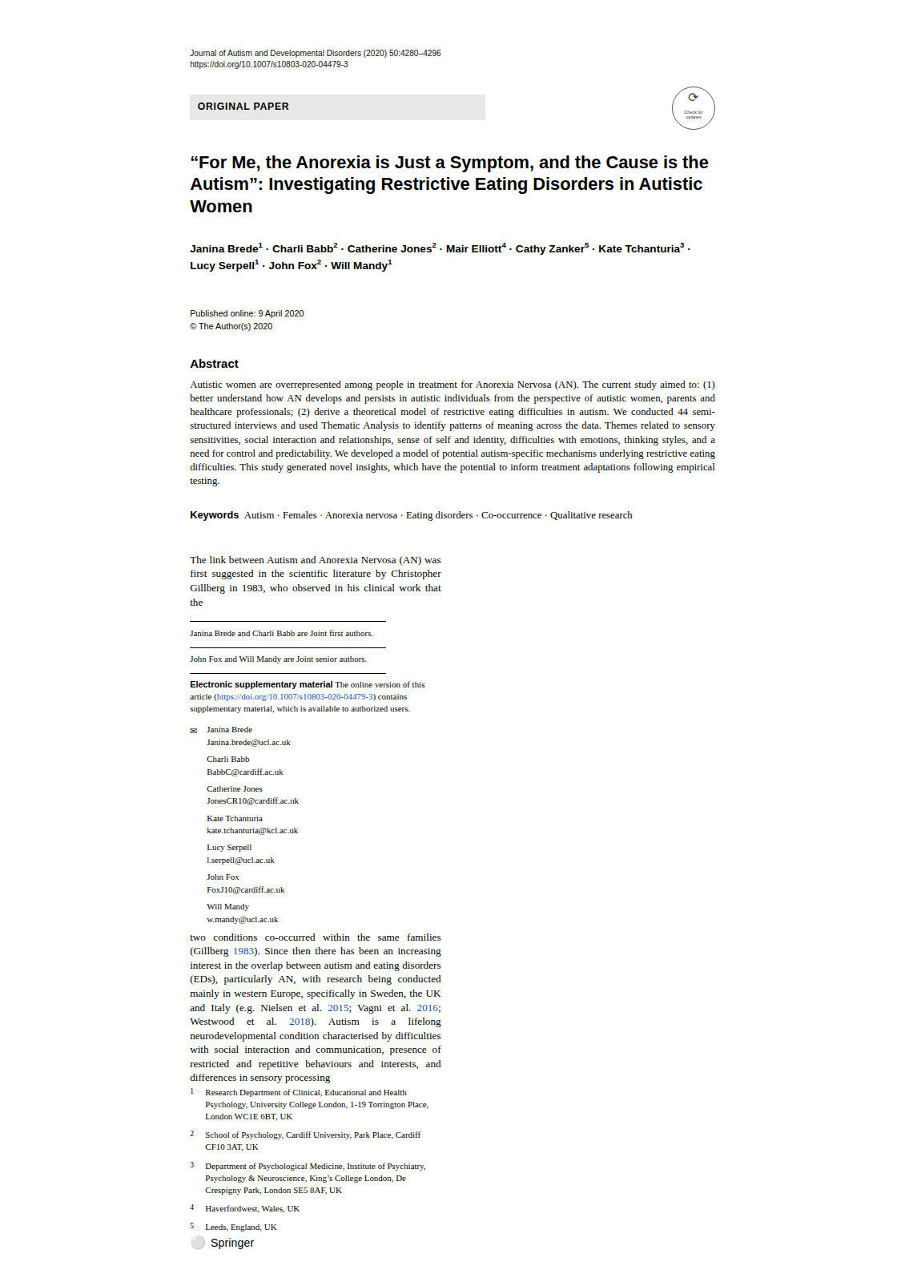Journal of Autism and Developmental Disorders (2020) 50:4280–4296 https://doi.org/10.1007/s10803-020-04479-3
ORIGINAL PAPER
⟳ Check for
updates
“For Me, the Anorexia is Just a Symptom, and the Cause is the Autism”: Investigating Restrictive Eating Disorders in Autistic Women
Janina Brede1 · Charli Babb2 · Catherine Jones2 · Mair Elliott4 · Cathy Zanker5 · Kate Tchanturia3 · Lucy Serpell1 · John Fox2 · Will Mandy1
Published online: 9 April 2020
© The Author(s) 2020
Abstract
Autistic women are overrepresented among people in treatment for Anorexia Nervosa (AN). The current study aimed to: (1) better understand how AN develops and persists in autistic individuals from the perspective of autistic women, parents and healthcare professionals; (2) derive a theoretical model of restrictive eating difficulties in autism. We conducted 44 semi-structured interviews and used Thematic Analysis to identify patterns of meaning across the data. Themes related to sensory sensitivities, social interaction and relationships, sense of self and identity, difficulties with emotions, thinking styles, and a need for control and predictability. We developed a model of potential autism-specific mechanisms underlying restrictive eating difficulties. This study generated novel insights, which have the potential to inform treatment adaptations following empirical testing.
Keywords Autism · Females · Anorexia nervosa · Eating disorders · Co-occurrence · Qualitative research
The link between Autism and Anorexia Nervosa (AN) was first suggested in the scientific literature by Christopher Gillberg in 1983, who observed in his clinical work that the
Janina Brede and Charli Babb are Joint first authors.
John Fox and Will Mandy are Joint senior authors.
Electronic supplementary material The online version of this article (https://doi.org/10.1007/s10803-020-04479-3) contains supplementary material, which is available to authorized users.
✉ Janina Brede Janina.brede@ucl.ac.uk
Charli Babb BabbC@cardiff.ac.uk
Catherine Jones JonesCR10@cardiff.ac.uk
Kate Tchanturia kate.tchanturia@kcl.ac.uk
Lucy Serpell l.serpell@ucl.ac.uk
John Fox FoxJ10@cardiff.ac.uk
Will Mandy w.mandy@ucl.ac.uk
two conditions co-occurred within the same families (Gillberg 1983). Since then there has been an increasing interest in the overlap between autism and eating disorders (EDs), particularly AN, with research being conducted mainly in western Europe, specifically in Sweden, the UK and Italy (e.g. Nielsen et al. 2015; Vagni et al. 2016; Westwood et al. 2018). Autism is a lifelong neurodevelopmental condition characterised by difficulties with social interaction and communication, presence of restricted and repetitive behaviours and interests, and differences in sensory processing
1 Research Department of Clinical, Educational and Health Psychology, University College London, 1-19 Torrington Place, London WC1E 6BT, UK
2 School of Psychology, Cardiff University, Park Place, Cardiff CF10 3AT, UK
3 Department of Psychological Medicine, Institute of Psychiatry, Psychology & Neuroscience, King’s College London, De Crespigny Park, London SE5 8AF, UK
4 Haverfordwest, Wales, UK
5 Leeds, England, UK
⚪Springer